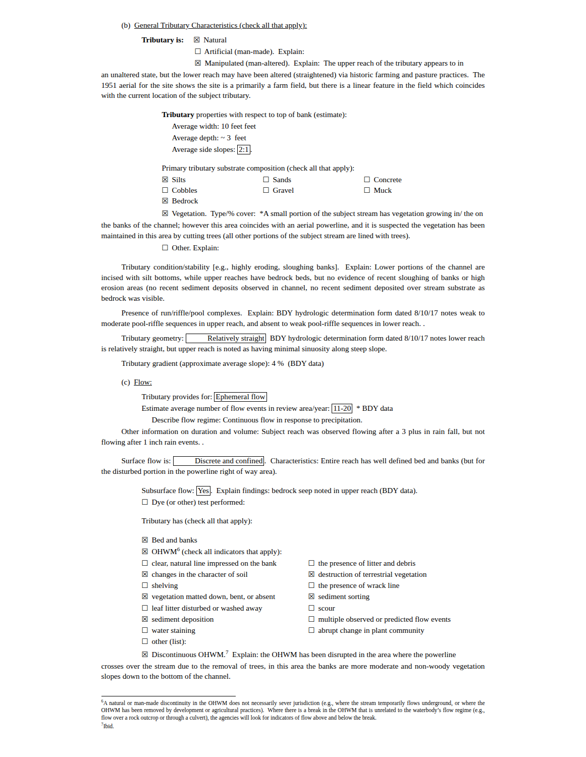(b) General Tributary Characteristics (check all that apply):
Tributary is: ☒ Natural
☐ Artificial (man-made). Explain:
☒ Manipulated (man-altered). Explain: The upper reach of the tributary appears to in
an unaltered state, but the lower reach may have been altered (straightened) via historic farming and pasture practices. The 1951 aerial for the site shows the site is a primarily a farm field, but there is a linear feature in the field which coincides with the current location of the subject tributary.
Tributary properties with respect to top of bank (estimate):
Average width: 10 feet feet
Average depth: ~ 3 feet
Average side slopes: 2:1.
Primary tributary substrate composition (check all that apply):
☒ Silts
☐ Sands
☐ Concrete
☐ Cobbles
☐ Gravel
☐ Muck
☒ Bedrock
☒ Vegetation. Type/% cover: *A small portion of the subject stream has vegetation growing in/ the on
the banks of the channel; however this area coincides with an aerial powerline, and it is suspected the vegetation has been maintained in this area by cutting trees (all other portions of the subject stream are lined with trees).
☐ Other. Explain:
Tributary condition/stability [e.g., highly eroding, sloughing banks]. Explain: Lower portions of the channel are incised with silt bottoms, while upper reaches have bedrock beds, but no evidence of recent sloughing of banks or high erosion areas (no recent sediment deposits observed in channel, no recent sediment deposited over stream substrate as bedrock was visible.
Presence of run/riffle/pool complexes. Explain: BDY hydrologic determination form dated 8/10/17 notes weak to moderate pool-riffle sequences in upper reach, and absent to weak pool-riffle sequences in lower reach. .
Tributary geometry: Relatively straight BDY hydrologic determination form dated 8/10/17 notes lower reach is relatively straight, but upper reach is noted as having minimal sinuosity along steep slope.
Tributary gradient (approximate average slope): 4 % (BDY data)
(c) Flow:
Tributary provides for: Ephemeral flow
Estimate average number of flow events in review area/year: 11-20 * BDY data
Describe flow regime: Continuous flow in response to precipitation.
Other information on duration and volume: Subject reach was observed flowing after a 3 plus in rain fall, but not flowing after 1 inch rain events. .
Surface flow is: Discrete and confined. Characteristics: Entire reach has well defined bed and banks (but for the disturbed portion in the powerline right of way area).
Subsurface flow: Yes. Explain findings: bedrock seep noted in upper reach (BDY data).
☐ Dye (or other) test performed:
Tributary has (check all that apply):
☒ Bed and banks
☒ OHWM6 (check all indicators that apply):
☐ clear, natural line impressed on the bank
☐ the presence of litter and debris
☒ changes in the character of soil
☒ destruction of terrestrial vegetation
☐ shelving
☐ the presence of wrack line
☒ vegetation matted down, bent, or absent
☒ sediment sorting
☐ leaf litter disturbed or washed away
☐ scour
☒ sediment deposition
☐ multiple observed or predicted flow events
☐ water staining
☐ abrupt change in plant community
☐ other (list):
☒ Discontinuous OHWM.7 Explain: the OHWM has been disrupted in the area where the powerline
crosses over the stream due to the removal of trees, in this area the banks are more moderate and non-woody vegetation slopes down to the bottom of the channel.
6A natural or man-made discontinuity in the OHWM does not necessarily sever jurisdiction (e.g., where the stream temporarily flows underground, or where the OHWM has been removed by development or agricultural practices). Where there is a break in the OHWM that is unrelated to the waterbody’s flow regime (e.g., flow over a rock outcrop or through a culvert), the agencies will look for indicators of flow above and below the break.
7Ibid.